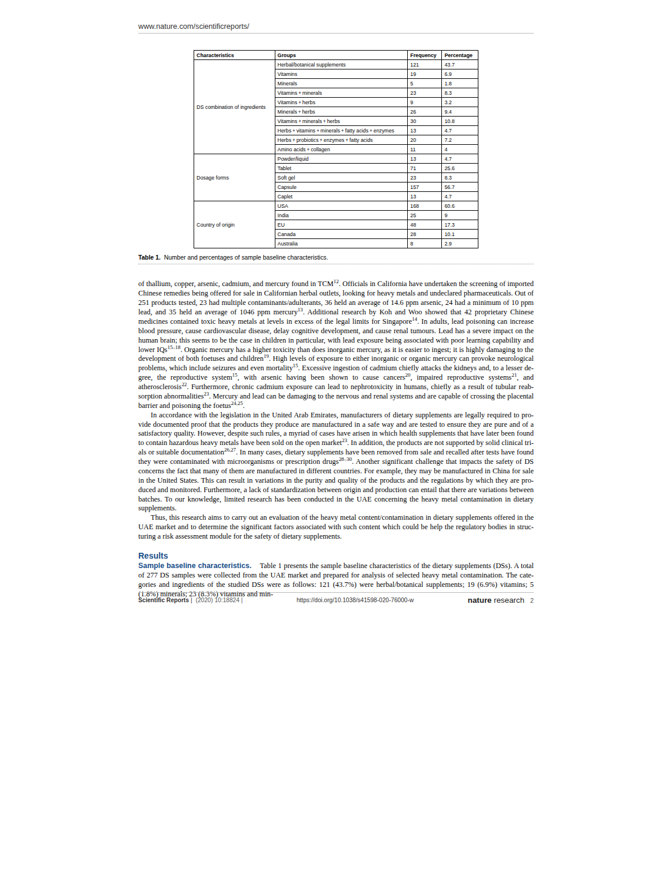www.nature.com/scientificreports/
| Characteristics | Groups | Frequency | Percentage |
| --- | --- | --- | --- |
| DS combination of ingredients | Herbal/botanical supplements | 121 | 43.7 |
| Vitamins | 19 | 6.9 |
| Minerals | 5 | 1.8 |
| Vitamins + minerals | 23 | 8.3 |
| Vitamins + herbs | 9 | 3.2 |
| Minerals + herbs | 26 | 9.4 |
| Vitamins + minerals + herbs | 30 | 10.8 |
| Herbs + vitamins + minerals + fatty acids + enzymes | 13 | 4.7 |
| Herbs + probiotics + enzymes + fatty acids | 20 | 7.2 |
| Amino acids + collagen | 11 | 4 |
| Dosage forms | Powder/liquid | 13 | 4.7 |
| Tablet | 71 | 25.6 |
| Soft gel | 23 | 8.3 |
| Capsule | 157 | 56.7 |
| Caplet | 13 | 4.7 |
| Country of origin | USA | 168 | 60.6 |
| India | 25 | 9 |
| EU | 48 | 17.3 |
| Canada | 28 | 10.1 |
| Australia | 8 | 2.9 |
Table 1. Number and percentages of sample baseline characteristics.
of thallium, copper, arsenic, cadmium, and mercury found in TCM12. Officials in California have undertaken the screening of imported Chinese remedies being offered for sale in Californian herbal outlets, looking for heavy metals and undeclared pharmaceuticals. Out of 251 products tested, 23 had multiple contaminants/adulterants, 36 held an average of 14.6 ppm arsenic, 24 had a minimum of 10 ppm lead, and 35 held an average of 1046 ppm mercury13. Additional research by Koh and Woo showed that 42 proprietary Chinese medicines contained toxic heavy metals at levels in excess of the legal limits for Singapore14. In adults, lead poisoning can increase blood pressure, cause cardiovascular disease, delay cognitive development, and cause renal tumours. Lead has a severe impact on the human brain; this seems to be the case in children in particular, with lead exposure being associated with poor learning capability and lower IQs15–18. Organic mercury has a higher toxicity than does inorganic mercury, as it is easier to ingest; it is highly damaging to the development of both foetuses and children19. High levels of exposure to either inorganic or organic mercury can provoke neurological problems, which include seizures and even mortality15. Excessive ingestion of cadmium chiefly attacks the kidneys and, to a lesser degree, the reproductive system15, with arsenic having been shown to cause cancers20, impaired reproductive systems21, and atherosclerosis22. Furthermore, chronic cadmium exposure can lead to nephrotoxicity in humans, chiefly as a result of tubular reabsorption abnormalities23. Mercury and lead can be damaging to the nervous and renal systems and are capable of crossing the placental barrier and poisoning the foetus24,25.
In accordance with the legislation in the United Arab Emirates, manufacturers of dietary supplements are legally required to provide documented proof that the products they produce are manufactured in a safe way and are tested to ensure they are pure and of a satisfactory quality. However, despite such rules, a myriad of cases have arisen in which health supplements that have later been found to contain hazardous heavy metals have been sold on the open market23. In addition, the products are not supported by solid clinical trials or suitable documentation26,27. In many cases, dietary supplements have been removed from sale and recalled after tests have found they were contaminated with microorganisms or prescription drugs28–30. Another significant challenge that impacts the safety of DS concerns the fact that many of them are manufactured in different countries. For example, they may be manufactured in China for sale in the United States. This can result in variations in the purity and quality of the products and the regulations by which they are produced and monitored. Furthermore, a lack of standardization between origin and production can entail that there are variations between batches. To our knowledge, limited research has been conducted in the UAE concerning the heavy metal contamination in dietary supplements.
Thus, this research aims to carry out an evaluation of the heavy metal content/contamination in dietary supplements offered in the UAE market and to determine the significant factors associated with such content which could be help the regulatory bodies in structuring a risk assessment module for the safety of dietary supplements.
Results
Sample baseline characteristics. Table 1 presents the sample baseline characteristics of the dietary supplements (DSs). A total of 277 DS samples were collected from the UAE market and prepared for analysis of selected heavy metal contamination. The categories and ingredients of the studied DSs were as follows: 121 (43.7%) were herbal/botanical supplements; 19 (6.9%) vitamins; 5 (1.8%) minerals; 23 (8.3%) vitamins and min-
Scientific Reports |(2020) 10:18824 |
https://doi.org/10.1038/s41598-020-76000-w
nature research 2